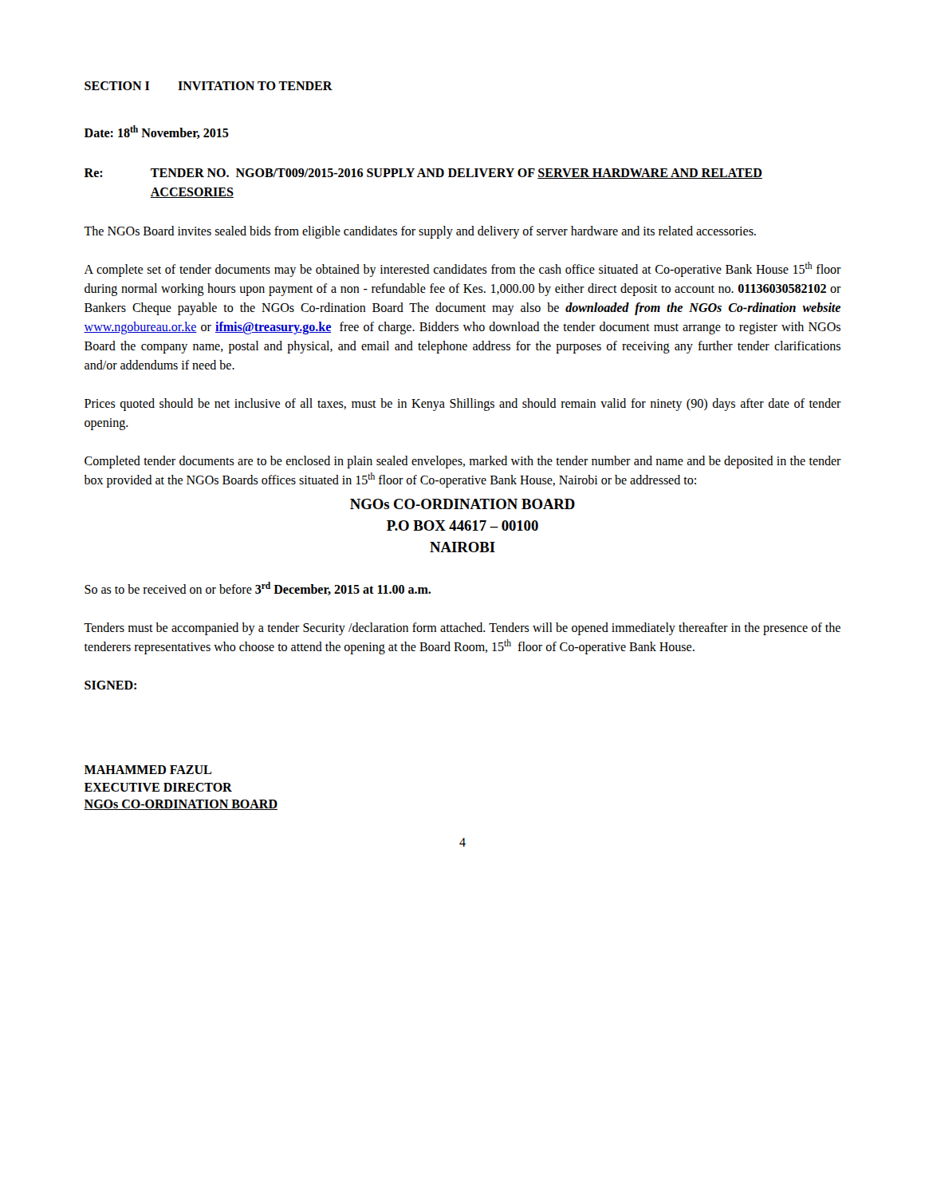SECTION IINVITATION TO TENDER
Date: 18th November, 2015
Re:
TENDER NO. NGOB/T009/2015-2016 SUPPLY AND DELIVERY OF SERVER HARDWARE AND RELATED ACCESORIES
The NGOs Board invites sealed bids from eligible candidates for supply and delivery of server hardware and its related accessories.
A complete set of tender documents may be obtained by interested candidates from the cash office situated at Co-operative Bank House 15th floor during normal working hours upon payment of a non - refundable fee of Kes. 1,000.00 by either direct deposit to account no. 01136030582102 or Bankers Cheque payable to the NGOs Co-rdination Board The document may also be downloaded from the NGOs Co-rdination website www.ngobureau.or.ke or ifmis@treasury.go.ke free of charge. Bidders who download the tender document must arrange to register with NGOs Board the company name, postal and physical, and email and telephone address for the purposes of receiving any further tender clarifications and/or addendums if need be.
Prices quoted should be net inclusive of all taxes, must be in Kenya Shillings and should remain valid for ninety (90) days after date of tender opening.
Completed tender documents are to be enclosed in plain sealed envelopes, marked with the tender number and name and be deposited in the tender box provided at the NGOs Boards offices situated in 15th floor of Co-operative Bank House, Nairobi or be addressed to:
NGOs CO-ORDINATION BOARD
P.O BOX 44617 – 00100
NAIROBI
So as to be received on or before 3rd December, 2015 at 11.00 a.m.
Tenders must be accompanied by a tender Security /declaration form attached. Tenders will be opened immediately thereafter in the presence of the tenderers representatives who choose to attend the opening at the Board Room, 15th floor of Co-operative Bank House.
SIGNED:
MAHAMMED FAZUL
EXECUTIVE DIRECTOR
NGOs CO-ORDINATION BOARD
4